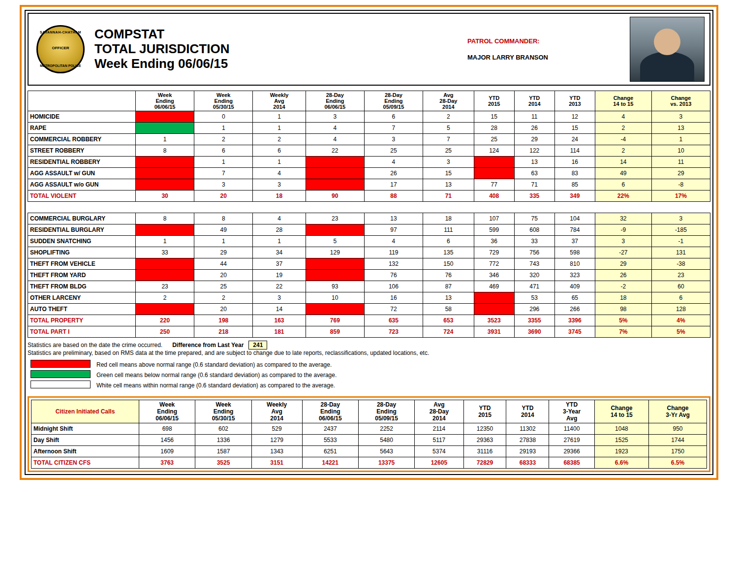SAVANNAH-CHATHAM OFFICER METROPOLITAN POLICE
COMPSTAT
TOTAL JURISDICTION
Week Ending 06/06/15
PATROL COMMANDER:
MAJOR LARRY BRANSON
| | Week Ending 06/06/15 | Week Ending 05/30/15 | Weekly Avg 2014 | 28-Day Ending 06/06/15 | 28-Day Ending 05/09/15 | Avg 28-Day 2014 | YTD 2015 | YTD 2014 | YTD 2013 | Change 14 to 15 | Change vs. 2013 |
| --- | --- | --- | --- | --- | --- | --- | --- | --- | --- | --- | --- |
| HOMICIDE | 2 | 0 | 1 | 3 | 6 | 2 | 15 | 11 | 12 | 4 | 3 |
| RAPE | 0 | 1 | 1 | 4 | 7 | 5 | 28 | 26 | 15 | 2 | 13 |
| COMMERCIAL ROBBERY | 1 | 2 | 2 | 4 | 3 | 7 | 25 | 29 | 24 | -4 | 1 |
| STREET ROBBERY | 8 | 6 | 6 | 22 | 25 | 25 | 124 | 122 | 114 | 2 | 10 |
| RESIDENTIAL ROBBERY | 5 | 1 | 1 | 9 | 4 | 3 | 27 | 13 | 16 | 14 | 11 |
| AGG ASSAULT w/ GUN | 8 | 7 | 4 | 22 | 26 | 15 | 112 | 63 | 83 | 49 | 29 |
| AGG ASSAULT w/o GUN | 6 | 3 | 3 | 26 | 17 | 13 | 77 | 71 | 85 | 6 | -8 |
| TOTAL VIOLENT | 30 | 20 | 18 | 90 | 88 | 71 | 408 | 335 | 349 | 22% | 17% |
| COMMERCIAL BURGLARY | 8 | 8 | 4 | 23 | 13 | 18 | 107 | 75 | 104 | 32 | 3 |
| RESIDENTIAL BURGLARY | 36 | 49 | 28 | 164 | 97 | 111 | 599 | 608 | 784 | -9 | -185 |
| SUDDEN SNATCHING | 1 | 1 | 1 | 5 | 4 | 6 | 36 | 33 | 37 | 3 | -1 |
| SHOPLIFTING | 33 | 29 | 34 | 129 | 119 | 135 | 729 | 756 | 598 | -27 | 131 |
| THEFT FROM VEHICLE | 52 | 44 | 37 | 176 | 132 | 150 | 772 | 743 | 810 | 29 | -38 |
| THEFT FROM YARD | 32 | 20 | 19 | 91 | 76 | 76 | 346 | 320 | 323 | 26 | 23 |
| THEFT FROM BLDG | 23 | 25 | 22 | 93 | 106 | 87 | 469 | 471 | 409 | -2 | 60 |
| OTHER LARCENY | 2 | 2 | 3 | 10 | 16 | 13 | 71 | 53 | 65 | 18 | 6 |
| AUTO THEFT | 33 | 20 | 14 | 78 | 72 | 58 | 394 | 296 | 266 | 98 | 128 |
| TOTAL PROPERTY | 220 | 198 | 163 | 769 | 635 | 653 | 3523 | 3355 | 3396 | 5% | 4% |
| TOTAL PART I | 250 | 218 | 181 | 859 | 723 | 724 | 3931 | 3690 | 3745 | 7% | 5% |
Statistics are based on the date the crime occurred. Difference from Last Year 241
Statistics are preliminary, based on RMS data at the time prepared, and are subject to change due to late reports, reclassifications, updated locations, etc.
| | Red cell means above normal range (0.6 standard deviation) as compared to the average. |
| | Green cell means below normal range (0.6 standard deviation) as compared to the average. |
| | White cell means within normal range (0.6 standard deviation) as compared to the average. |
| Citizen Initiated Calls | Week Ending 06/06/15 | Week Ending 05/30/15 | Weekly Avg 2014 | 28-Day Ending 06/06/15 | 28-Day Ending 05/09/15 | Avg 28-Day 2014 | YTD 2015 | YTD 2014 | YTD 3-Year Avg | Change 14 to 15 | Change 3-Yr Avg |
| --- | --- | --- | --- | --- | --- | --- | --- | --- | --- | --- | --- |
| Midnight Shift | 698 | 602 | 529 | 2437 | 2252 | 2114 | 12350 | 11302 | 11400 | 1048 | 950 |
| Day Shift | 1456 | 1336 | 1279 | 5533 | 5480 | 5117 | 29363 | 27838 | 27619 | 1525 | 1744 |
| Afternoon Shift | 1609 | 1587 | 1343 | 6251 | 5643 | 5374 | 31116 | 29193 | 29366 | 1923 | 1750 |
| TOTAL CITIZEN CFS | 3763 | 3525 | 3151 | 14221 | 13375 | 12605 | 72829 | 68333 | 68385 | 6.6% | 6.5% |